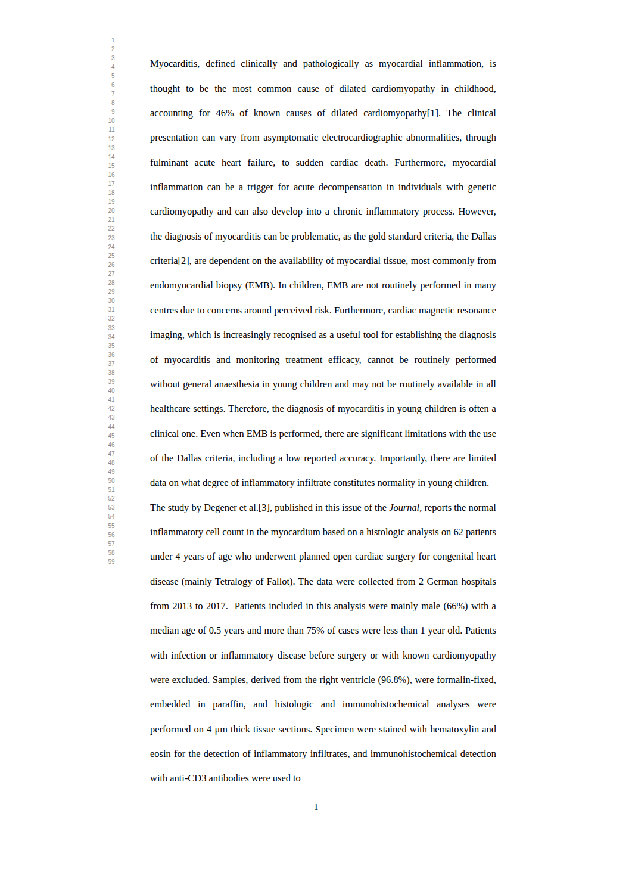1
2
3
4
5
6
7
8
9
10
11
12
13
14
15
16
17
18
19
20
21
22
23
24
25
26
27
28
29
30
31
32
33
34
35
36
37
38
39
40
41
42
43
44
45
46
47
48
49
50
51
52
53
54
55
56
57
58
59
Myocarditis, defined clinically and pathologically as myocardial inflammation, is thought to be the most common cause of dilated cardiomyopathy in childhood, accounting for 46% of known causes of dilated cardiomyopathy[1]. The clinical presentation can vary from asymptomatic electrocardiographic abnormalities, through fulminant acute heart failure, to sudden cardiac death. Furthermore, myocardial inflammation can be a trigger for acute decompensation in individuals with genetic cardiomyopathy and can also develop into a chronic inflammatory process. However, the diagnosis of myocarditis can be problematic, as the gold standard criteria, the Dallas criteria[2], are dependent on the availability of myocardial tissue, most commonly from endomyocardial biopsy (EMB). In children, EMB are not routinely performed in many centres due to concerns around perceived risk. Furthermore, cardiac magnetic resonance imaging, which is increasingly recognised as a useful tool for establishing the diagnosis of myocarditis and monitoring treatment efficacy, cannot be routinely performed without general anaesthesia in young children and may not be routinely available in all healthcare settings. Therefore, the diagnosis of myocarditis in young children is often a clinical one. Even when EMB is performed, there are significant limitations with the use of the Dallas criteria, including a low reported accuracy. Importantly, there are limited data on what degree of inflammatory infiltrate constitutes normality in young children.
The study by Degener et al.[3], published in this issue of the Journal, reports the normal inflammatory cell count in the myocardium based on a histologic analysis on 62 patients under 4 years of age who underwent planned open cardiac surgery for congenital heart disease (mainly Tetralogy of Fallot). The data were collected from 2 German hospitals from 2013 to 2017. Patients included in this analysis were mainly male (66%) with a median age of 0.5 years and more than 75% of cases were less than 1 year old. Patients with infection or inflammatory disease before surgery or with known cardiomyopathy were excluded. Samples, derived from the right ventricle (96.8%), were formalin-fixed, embedded in paraffin, and histologic and immunohistochemical analyses were performed on 4 μm thick tissue sections. Specimen were stained with hematoxylin and eosin for the detection of inflammatory infiltrates, and immunohistochemical detection with anti-CD3 antibodies were used to
1